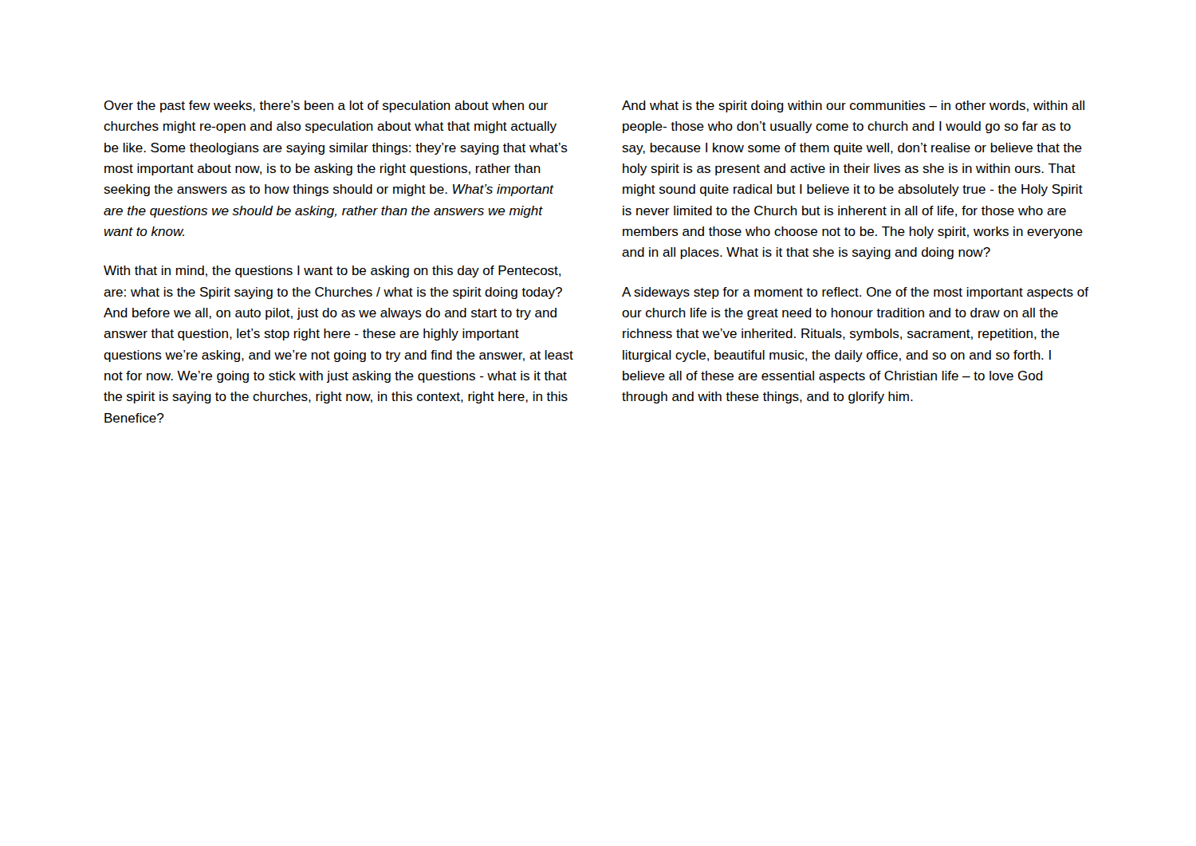Over the past few weeks, there’s been a lot of speculation about when our churches might re-open and also speculation about what that might actually be like. Some theologians are saying similar things: they’re saying that what’s most important about now, is to be asking the right questions, rather than seeking the answers as to how things should or might be. What’s important are the questions we should be asking, rather than the answers we might want to know.
With that in mind, the questions I want to be asking on this day of Pentecost, are: what is the Spirit saying to the Churches / what is the spirit doing today? And before we all, on auto pilot, just do as we always do and start to try and answer that question, let’s stop right here - these are highly important questions we’re asking, and we’re not going to try and find the answer, at least not for now. We’re going to stick with just asking the questions - what is it that the spirit is saying to the churches, right now, in this context, right here, in this Benefice?
And what is the spirit doing within our communities – in other words, within all people- those who don’t usually come to church and I would go so far as to say, because I know some of them quite well, don’t realise or believe that the holy spirit is as present and active in their lives as she is in within ours. That might sound quite radical but I believe it to be absolutely true - the Holy Spirit is never limited to the Church but is inherent in all of life, for those who are members and those who choose not to be. The holy spirit, works in everyone and in all places. What is it that she is saying and doing now?
A sideways step for a moment to reflect. One of the most important aspects of our church life is the great need to honour tradition and to draw on all the richness that we’ve inherited. Rituals, symbols, sacrament, repetition, the liturgical cycle, beautiful music, the daily office, and so on and so forth. I believe all of these are essential aspects of Christian life – to love God through and with these things, and to glorify him.